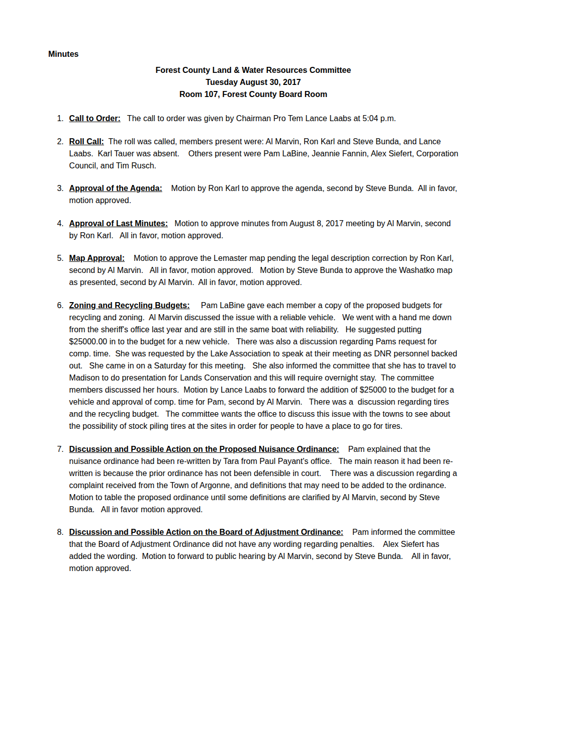Minutes
Forest County Land & Water Resources Committee
Tuesday August 30, 2017
Room 107, Forest County Board Room
Call to Order: The call to order was given by Chairman Pro Tem Lance Laabs at 5:04 p.m.
Roll Call: The roll was called, members present were: Al Marvin, Ron Karl and Steve Bunda, and Lance Laabs. Karl Tauer was absent. Others present were Pam LaBine, Jeannie Fannin, Alex Siefert, Corporation Council, and Tim Rusch.
Approval of the Agenda: Motion by Ron Karl to approve the agenda, second by Steve Bunda. All in favor, motion approved.
Approval of Last Minutes: Motion to approve minutes from August 8, 2017 meeting by Al Marvin, second by Ron Karl. All in favor, motion approved.
Map Approval: Motion to approve the Lemaster map pending the legal description correction by Ron Karl, second by Al Marvin. All in favor, motion approved. Motion by Steve Bunda to approve the Washatko map as presented, second by Al Marvin. All in favor, motion approved.
Zoning and Recycling Budgets: Pam LaBine gave each member a copy of the proposed budgets for recycling and zoning. Al Marvin discussed the issue with a reliable vehicle. We went with a hand me down from the sheriff's office last year and are still in the same boat with reliability. He suggested putting $25000.00 in to the budget for a new vehicle. There was also a discussion regarding Pams request for comp. time. She was requested by the Lake Association to speak at their meeting as DNR personnel backed out. She came in on a Saturday for this meeting. She also informed the committee that she has to travel to Madison to do presentation for Lands Conservation and this will require overnight stay. The committee members discussed her hours. Motion by Lance Laabs to forward the addition of $25000 to the budget for a vehicle and approval of comp. time for Pam, second by Al Marvin. There was a discussion regarding tires and the recycling budget. The committee wants the office to discuss this issue with the towns to see about the possibility of stock piling tires at the sites in order for people to have a place to go for tires.
Discussion and Possible Action on the Proposed Nuisance Ordinance: Pam explained that the nuisance ordinance had been re-written by Tara from Paul Payant's office. The main reason it had been re-written is because the prior ordinance has not been defensible in court. There was a discussion regarding a complaint received from the Town of Argonne, and definitions that may need to be added to the ordinance. Motion to table the proposed ordinance until some definitions are clarified by Al Marvin, second by Steve Bunda. All in favor motion approved.
Discussion and Possible Action on the Board of Adjustment Ordinance: Pam informed the committee that the Board of Adjustment Ordinance did not have any wording regarding penalties. Alex Siefert has added the wording. Motion to forward to public hearing by Al Marvin, second by Steve Bunda. All in favor, motion approved.